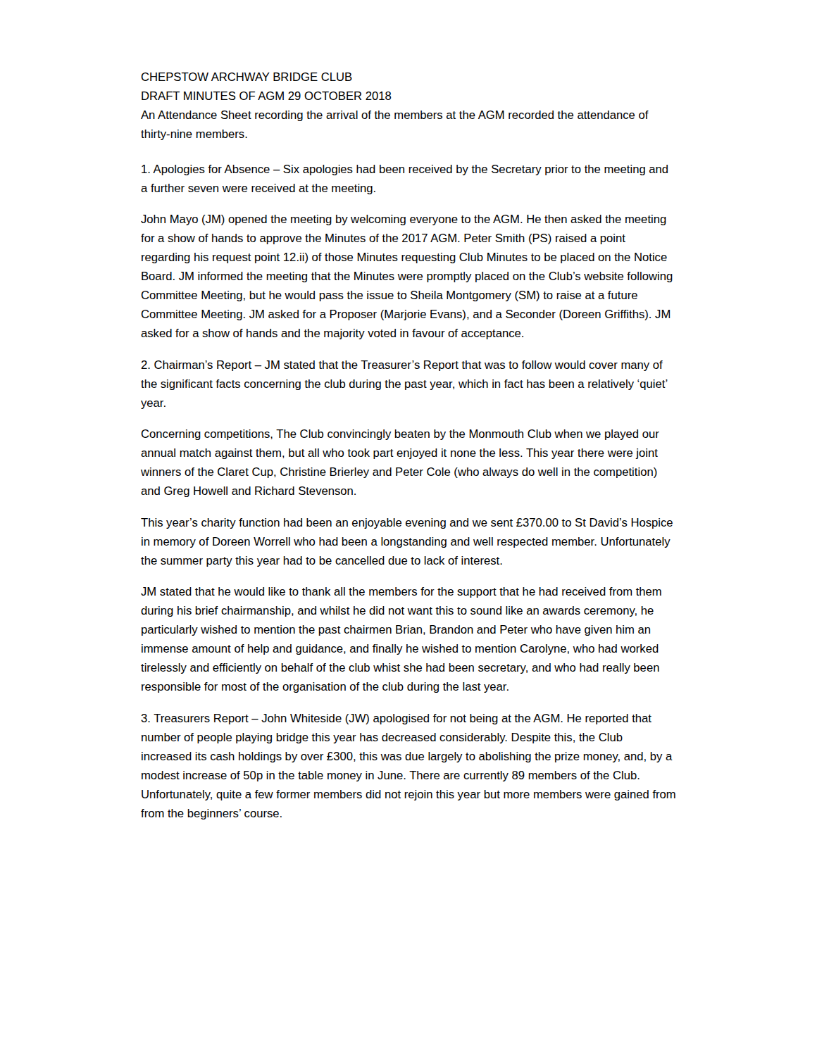CHEPSTOW ARCHWAY BRIDGE CLUB
DRAFT MINUTES OF AGM 29 OCTOBER 2018
An Attendance Sheet recording the arrival of the members at the AGM recorded the attendance of thirty-nine members.
1. Apologies for Absence – Six apologies had been received by the Secretary prior to the meeting and a further seven were received at the meeting.
John Mayo (JM) opened the meeting by welcoming everyone to the AGM. He then asked the meeting for a show of hands to approve the Minutes of the 2017 AGM. Peter Smith (PS) raised a point regarding his request point 12.ii) of those Minutes requesting Club Minutes to be placed on the Notice Board. JM informed the meeting that the Minutes were promptly placed on the Club’s website following Committee Meeting, but he would pass the issue to Sheila Montgomery (SM) to raise at a future Committee Meeting. JM asked for a Proposer (Marjorie Evans), and a Seconder (Doreen Griffiths). JM asked for a show of hands and the majority voted in favour of acceptance.
2. Chairman’s Report – JM stated that the Treasurer’s Report that was to follow would cover many of the significant facts concerning the club during the past year, which in fact has been a relatively ‘quiet’ year.
Concerning competitions, The Club convincingly beaten by the Monmouth Club when we played our annual match against them, but all who took part enjoyed it none the less. This year there were joint winners of the Claret Cup, Christine Brierley and Peter Cole (who always do well in the competition) and Greg Howell and Richard Stevenson.
This year’s charity function had been an enjoyable evening and we sent £370.00 to St David’s Hospice in memory of Doreen Worrell who had been a longstanding and well respected member. Unfortunately the summer party this year had to be cancelled due to lack of interest.
JM stated that he would like to thank all the members for the support that he had received from them during his brief chairmanship, and whilst he did not want this to sound like an awards ceremony, he particularly wished to mention the past chairmen Brian, Brandon and Peter who have given him an immense amount of help and guidance, and finally he wished to mention Carolyne, who had worked tirelessly and efficiently on behalf of the club whist she had been secretary, and who had really been responsible for most of the organisation of the club during the last year.
3. Treasurers Report – John Whiteside (JW) apologised for not being at the AGM. He reported that number of people playing bridge this year has decreased considerably. Despite this, the Club increased its cash holdings by over £300, this was due largely to abolishing the prize money, and, by a modest increase of 50p in the table money in June. There are currently 89 members of the Club. Unfortunately, quite a few former members did not rejoin this year but more members were gained from from the beginners’ course.